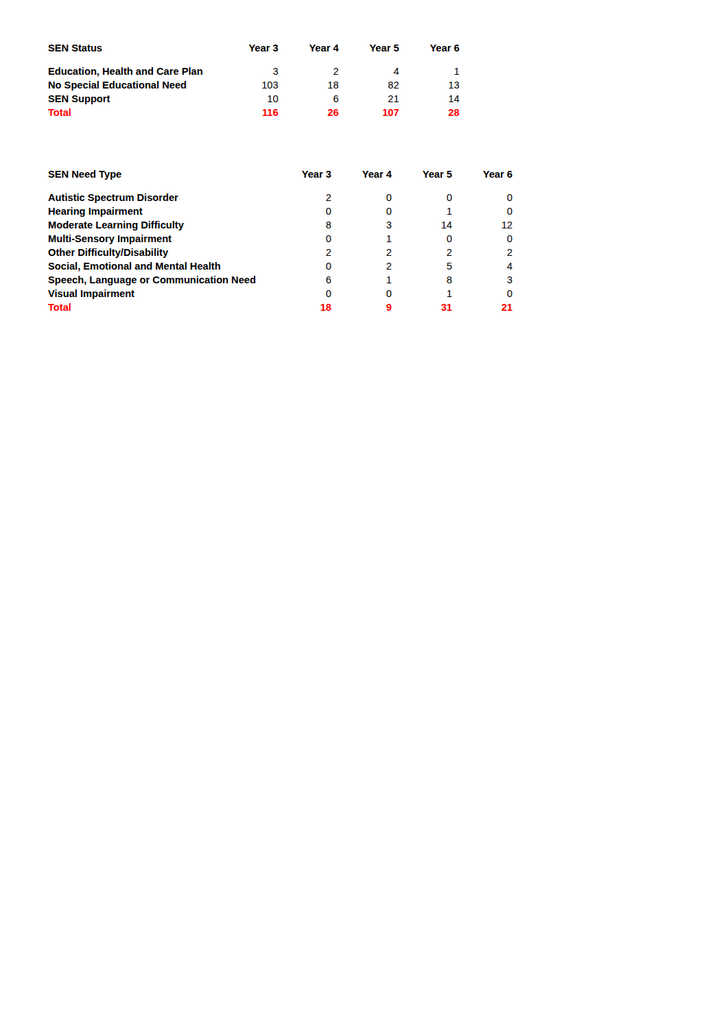| SEN Status | Year 3 | Year 4 | Year 5 | Year 6 |
| --- | --- | --- | --- | --- |
| Education, Health and Care Plan | 3 | 2 | 4 | 1 |
| No Special Educational Need | 103 | 18 | 82 | 13 |
| SEN Support | 10 | 6 | 21 | 14 |
| Total | 116 | 26 | 107 | 28 |
| SEN Need Type | Year 3 | Year 4 | Year 5 | Year 6 |
| --- | --- | --- | --- | --- |
| Autistic Spectrum Disorder | 2 | 0 | 0 | 0 |
| Hearing Impairment | 0 | 0 | 1 | 0 |
| Moderate Learning Difficulty | 8 | 3 | 14 | 12 |
| Multi-Sensory Impairment | 0 | 1 | 0 | 0 |
| Other Difficulty/Disability | 2 | 2 | 2 | 2 |
| Social, Emotional and Mental Health | 0 | 2 | 5 | 4 |
| Speech, Language or Communication Need | 6 | 1 | 8 | 3 |
| Visual Impairment | 0 | 0 | 1 | 0 |
| Total | 18 | 9 | 31 | 21 |